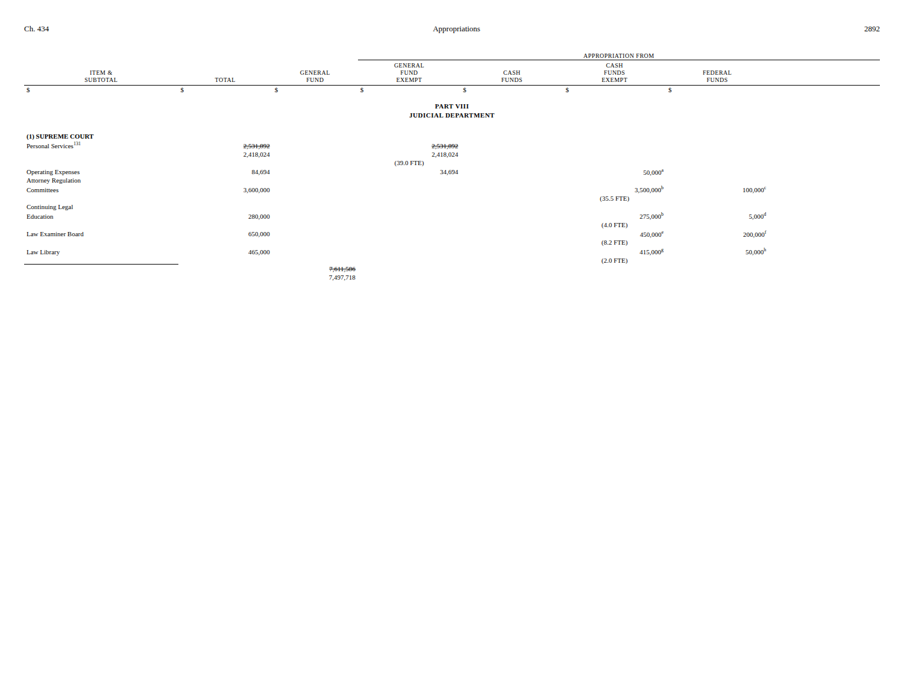Ch. 434
Appropriations
2892
| | | | APPROPRIATION FROM |
| ITEM & SUBTOTAL | TOTAL | GENERAL FUND | GENERAL FUND EXEMPT | CASH FUNDS | CASH FUNDS EXEMPT | FEDERAL FUNDS | |
| $ | $ | $ | $ | $ | $ | $ | |
| PART VIII |
| JUDICIAL DEPARTMENT |
| (1) SUPREME COURT |
| Personal Services 131 | 2,531,892 | | 2,531,892 | | | | |
| | 2,418,024 | | 2,418,024 | | | | |
| | | | (39.0 FTE) | | | | |
| Operating Expenses | 84,694 | | 34,694 | | 50,000 a | | |
| Attorney Regulation | | | | | | | |
| Committees | 3,600,000 | | | | 3,500,000 b | 100,000 c | |
| | | | | | (35.5 FTE) | | |
| Continuing Legal | | | | | | | |
| Education | 280,000 | | | | 275,000 b | 5,000 d | |
| | | | | | (4.0 FTE) | | |
| Law Examiner Board | 650,000 | | | | 450,000 e | 200,000 f | |
| | | | | | (8.2 FTE) | | |
| Law Library | 465,000 | | | | 415,000 g | 50,000 h | |
| | | | | | (2.0 FTE) | | |
| | | 7,611,586 | | | | | |
| | | 7,497,718 | | | | | |